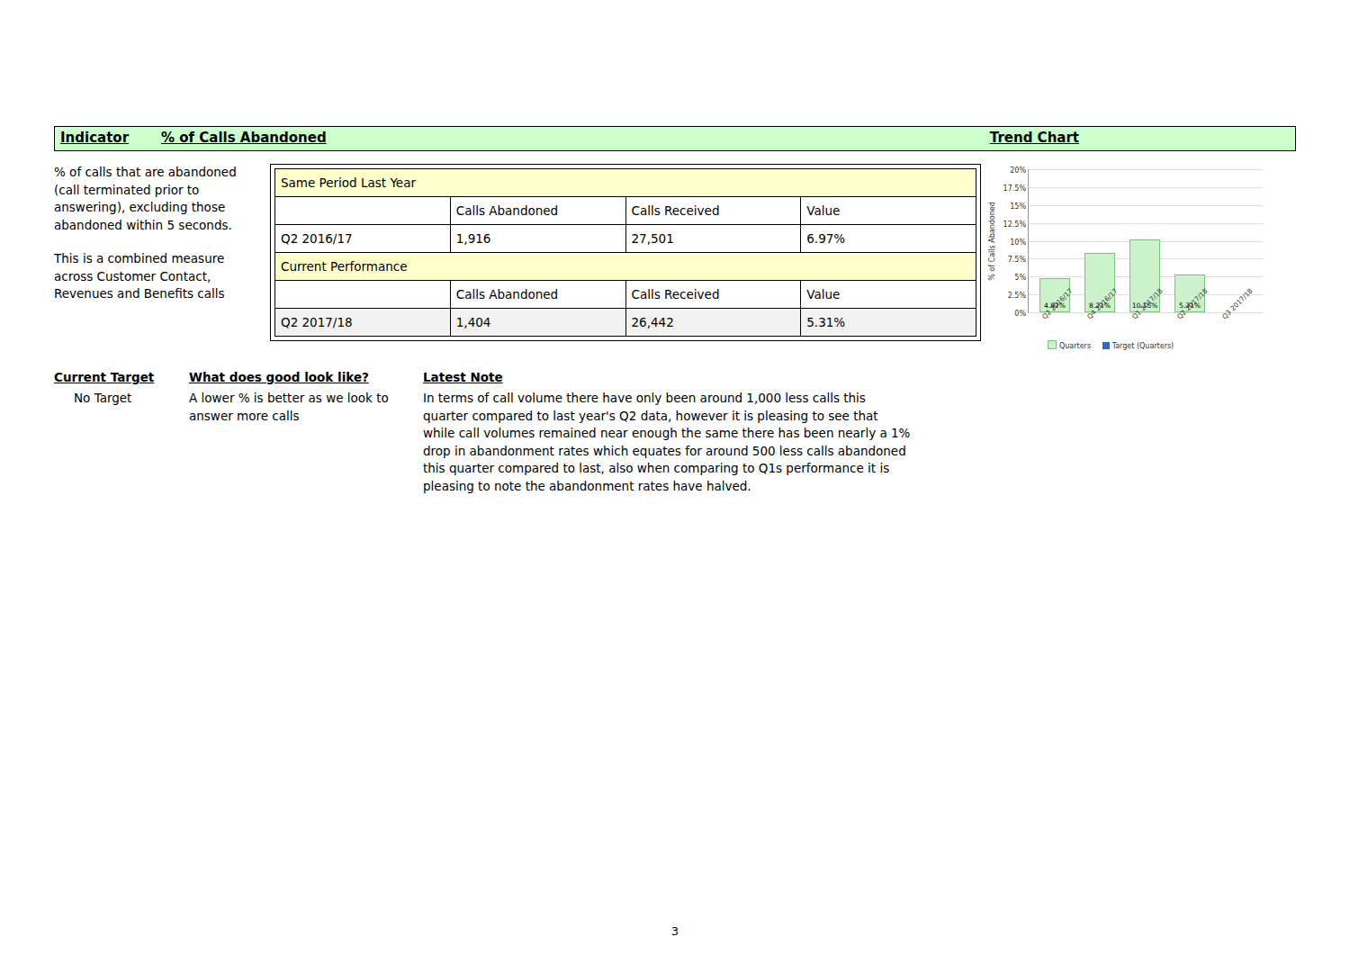Indicator % of Calls Abandoned Trend Chart
% of calls that are abandoned (call terminated prior to answering), excluding those abandoned within 5 seconds.
This is a combined measure across Customer Contact, Revenues and Benefits calls
| Same Period Last Year |
| | Calls Abandoned | Calls Received | Value |
| Q2 2016/17 | 1,916 | 27,501 | 6.97% |
| Current Performance |
| | Calls Abandoned | Calls Received | Value |
| Q2 2017/18 | 1,404 | 26,442 | 5.31% |
% of Calls Abandoned
20%
17.5%
15%
12.5%
10%
7.5%
5%
2.5%
0%
4.82%
8.21%
10.15%
5.31%
Q2 2016/17
Q4 2016/17
Q1 2017/18
Q2 2017/18
Q3 2017/18
Quarters Target (Quarters)
Current Target
No Target
What does good look like?
A lower % is better as we look to answer more calls
Latest Note
In terms of call volume there have only been around 1,000 less calls this quarter compared to last year's Q2 data, however it is pleasing to see that while call volumes remained near enough the same there has been nearly a 1% drop in abandonment rates which equates for around 500 less calls abandoned this quarter compared to last, also when comparing to Q1s performance it is pleasing to note the abandonment rates have halved.
3